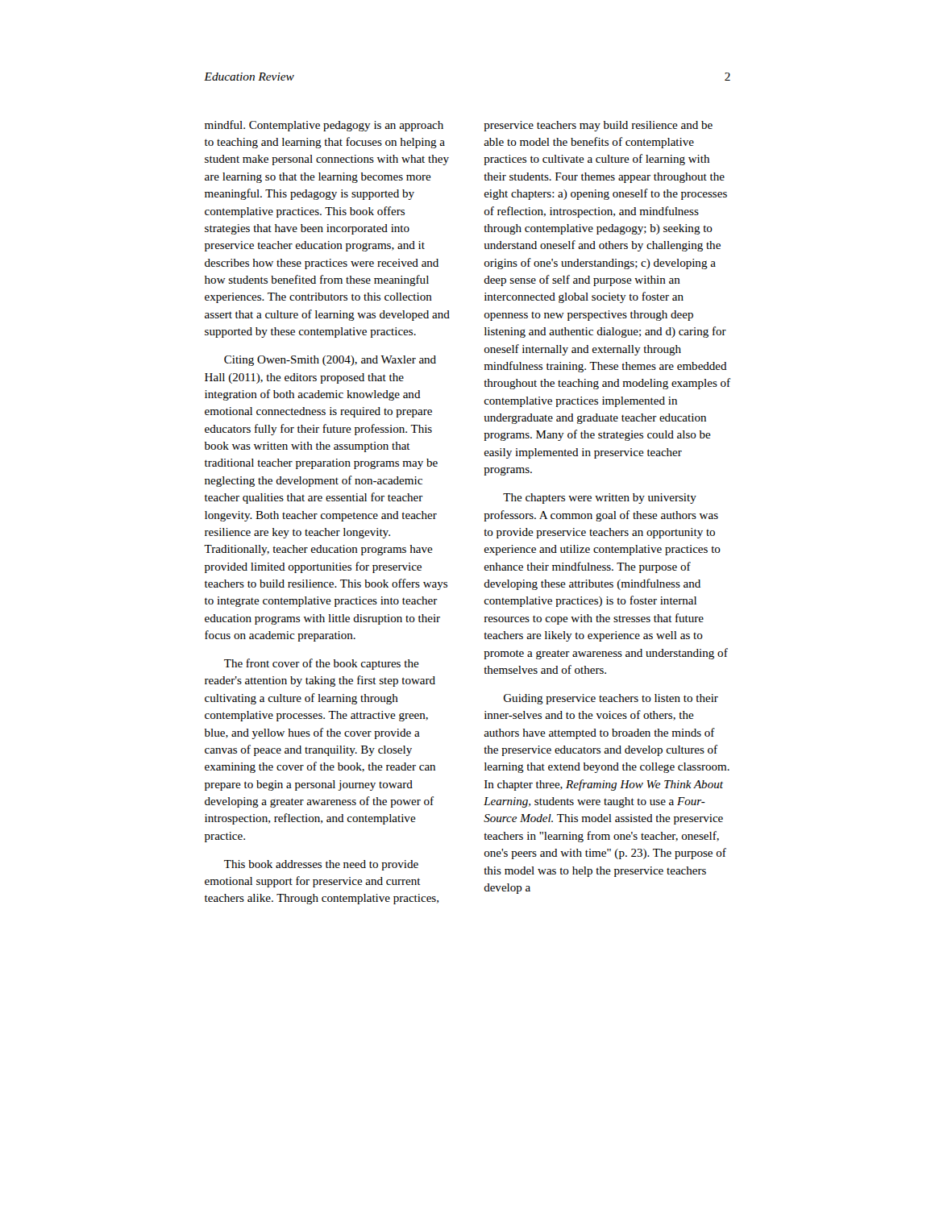Education Review 2
mindful. Contemplative pedagogy is an approach to teaching and learning that focuses on helping a student make personal connections with what they are learning so that the learning becomes more meaningful. This pedagogy is supported by contemplative practices. This book offers strategies that have been incorporated into preservice teacher education programs, and it describes how these practices were received and how students benefited from these meaningful experiences. The contributors to this collection assert that a culture of learning was developed and supported by these contemplative practices.
Citing Owen-Smith (2004), and Waxler and Hall (2011), the editors proposed that the integration of both academic knowledge and emotional connectedness is required to prepare educators fully for their future profession. This book was written with the assumption that traditional teacher preparation programs may be neglecting the development of non-academic teacher qualities that are essential for teacher longevity. Both teacher competence and teacher resilience are key to teacher longevity. Traditionally, teacher education programs have provided limited opportunities for preservice teachers to build resilience. This book offers ways to integrate contemplative practices into teacher education programs with little disruption to their focus on academic preparation.
The front cover of the book captures the reader's attention by taking the first step toward cultivating a culture of learning through contemplative processes. The attractive green, blue, and yellow hues of the cover provide a canvas of peace and tranquility. By closely examining the cover of the book, the reader can prepare to begin a personal journey toward developing a greater awareness of the power of introspection, reflection, and contemplative practice.
This book addresses the need to provide emotional support for preservice and current teachers alike. Through contemplative practices, preservice teachers may build resilience and be able to model the benefits of contemplative practices to cultivate a culture of learning with their students. Four themes appear throughout the eight chapters: a) opening oneself to the processes of reflection, introspection, and mindfulness through contemplative pedagogy; b) seeking to understand oneself and others by challenging the origins of one's understandings; c) developing a deep sense of self and purpose within an interconnected global society to foster an openness to new perspectives through deep listening and authentic dialogue; and d) caring for oneself internally and externally through mindfulness training. These themes are embedded throughout the teaching and modeling examples of contemplative practices implemented in undergraduate and graduate teacher education programs. Many of the strategies could also be easily implemented in preservice teacher programs.
The chapters were written by university professors. A common goal of these authors was to provide preservice teachers an opportunity to experience and utilize contemplative practices to enhance their mindfulness. The purpose of developing these attributes (mindfulness and contemplative practices) is to foster internal resources to cope with the stresses that future teachers are likely to experience as well as to promote a greater awareness and understanding of themselves and of others.
Guiding preservice teachers to listen to their inner-selves and to the voices of others, the authors have attempted to broaden the minds of the preservice educators and develop cultures of learning that extend beyond the college classroom. In chapter three, Reframing How We Think About Learning, students were taught to use a Four-Source Model. This model assisted the preservice teachers in "learning from one's teacher, oneself, one's peers and with time" (p. 23). The purpose of this model was to help the preservice teachers develop a